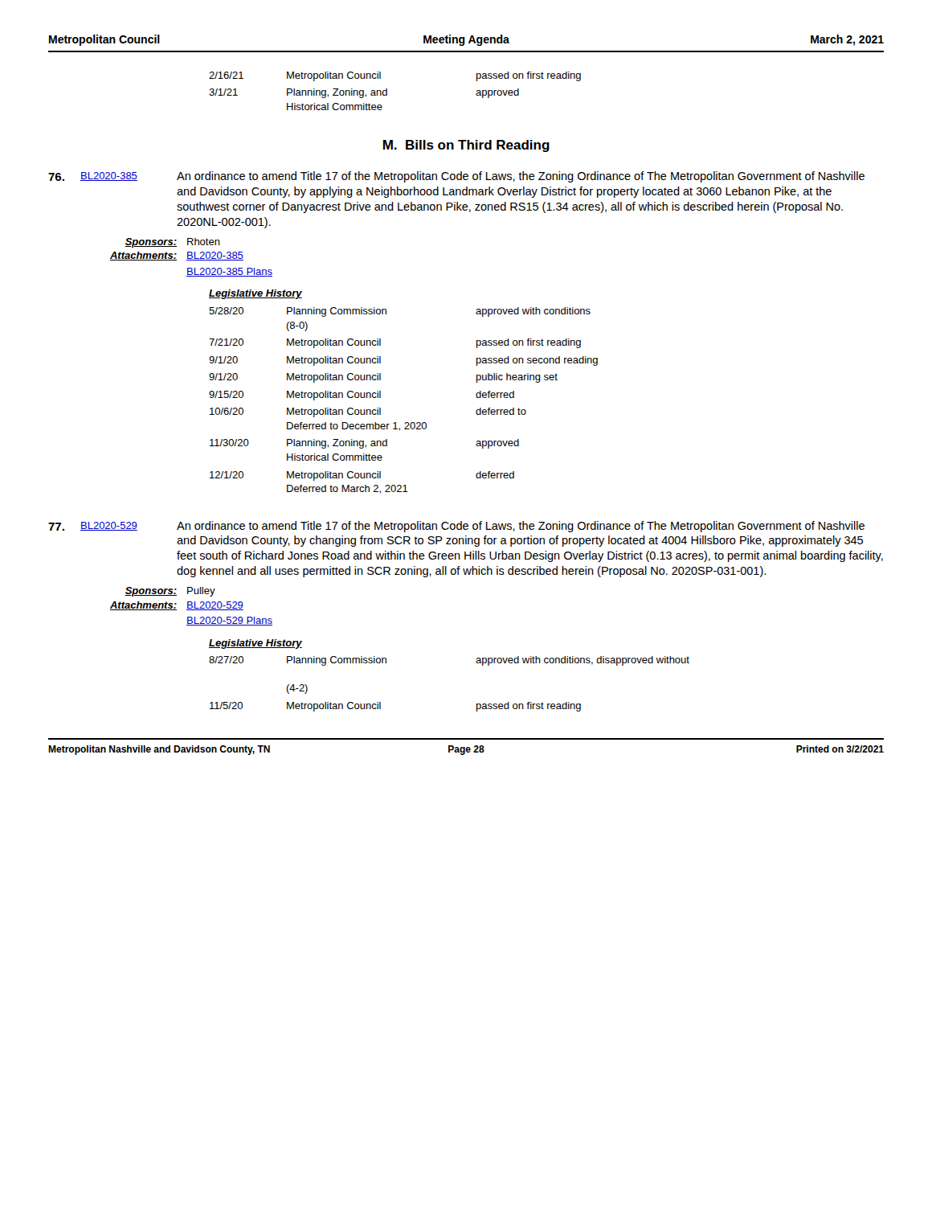Metropolitan Council
Meeting Agenda
March 2, 2021
| 2/16/21 | Metropolitan Council | passed on first reading |
| 3/1/21 | Planning, Zoning, and Historical Committee | approved |
M. Bills on Third Reading
76.
BL2020-385
An ordinance to amend Title 17 of the Metropolitan Code of Laws, the Zoning Ordinance of The Metropolitan Government of Nashville and Davidson County, by applying a Neighborhood Landmark Overlay District for property located at 3060 Lebanon Pike, at the southwest corner of Danyacrest Drive and Lebanon Pike, zoned RS15 (1.34 acres), all of which is described herein (Proposal No. 2020NL-002-001).
Sponsors:
Rhoten
Attachments:
BL2020-385 BL2020-385 Plans
Legislative History
| 5/28/20 | Planning Commission (8-0) | approved with conditions |
| 7/21/20 | Metropolitan Council | passed on first reading |
| 9/1/20 | Metropolitan Council | passed on second reading |
| 9/1/20 | Metropolitan Council | public hearing set |
| 9/15/20 | Metropolitan Council | deferred |
| 10/6/20 | Metropolitan Council Deferred to December 1, 2020 | deferred to |
| 11/30/20 | Planning, Zoning, and Historical Committee | approved |
| 12/1/20 | Metropolitan Council Deferred to March 2, 2021 | deferred |
77.
BL2020-529
An ordinance to amend Title 17 of the Metropolitan Code of Laws, the Zoning Ordinance of The Metropolitan Government of Nashville and Davidson County, by changing from SCR to SP zoning for a portion of property located at 4004 Hillsboro Pike, approximately 345 feet south of Richard Jones Road and within the Green Hills Urban Design Overlay District (0.13 acres), to permit animal boarding facility, dog kennel and all uses permitted in SCR zoning, all of which is described herein (Proposal No. 2020SP-031-001).
Sponsors:
Pulley
Attachments:
BL2020-529 BL2020-529 Plans
Legislative History
| 8/27/20 | Planning Commission (4-2) | approved with conditions, disapproved without |
| 11/5/20 | Metropolitan Council | passed on first reading |
Metropolitan Nashville and Davidson County, TN
Page 28
Printed on 3/2/2021